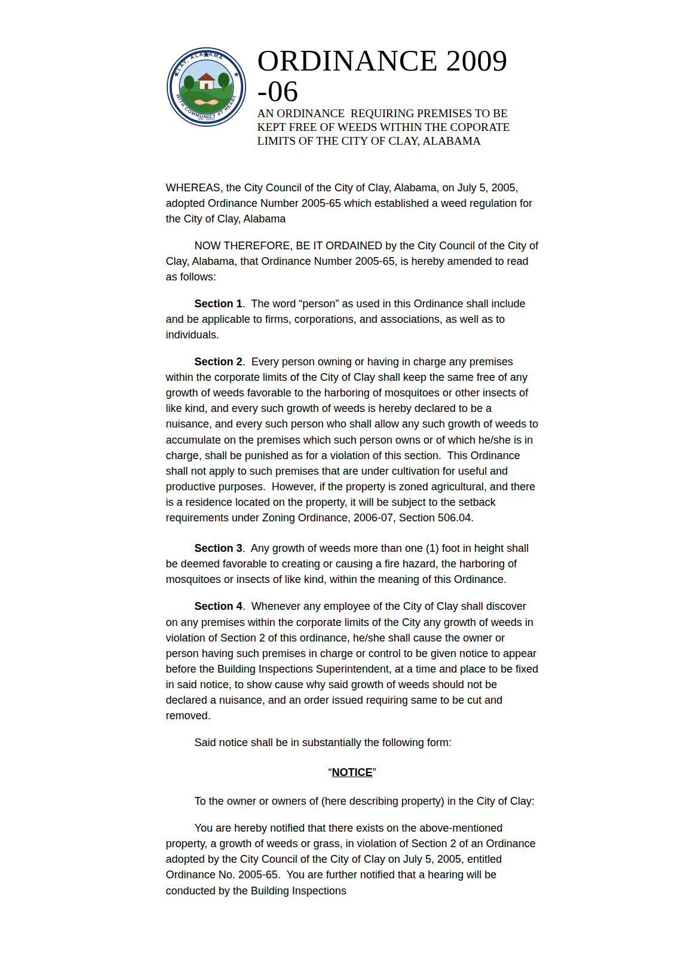CLAY, ALABAMA WITH COMMUNITY AT HEART Inc. 2000
ORDINANCE 2009 -06
An Ordinance Requiring Premises to be Kept Free of Weeds Within the Coporate Limits of the City of Clay, Alabama
WHEREAS, the City Council of the City of Clay, Alabama, on July 5, 2005, adopted Ordinance Number 2005-65 which established a weed regulation for the City of Clay, Alabama
NOW THEREFORE, BE IT ORDAINED by the City Council of the City of Clay, Alabama, that Ordinance Number 2005-65, is hereby amended to read as follows:
Section 1. The word “person” as used in this Ordinance shall include and be applicable to firms, corporations, and associations, as well as to individuals.
Section 2. Every person owning or having in charge any premises within the corporate limits of the City of Clay shall keep the same free of any growth of weeds favorable to the harboring of mosquitoes or other insects of like kind, and every such growth of weeds is hereby declared to be a nuisance, and every such person who shall allow any such growth of weeds to accumulate on the premises which such person owns or of which he/she is in charge, shall be punished as for a violation of this section. This Ordinance shall not apply to such premises that are under cultivation for useful and productive purposes. However, if the property is zoned agricultural, and there is a residence located on the property, it will be subject to the setback requirements under Zoning Ordinance, 2006-07, Section 506.04.
Section 3. Any growth of weeds more than one (1) foot in height shall be deemed favorable to creating or causing a fire hazard, the harboring of mosquitoes or insects of like kind, within the meaning of this Ordinance.
Section 4. Whenever any employee of the City of Clay shall discover on any premises within the corporate limits of the City any growth of weeds in violation of Section 2 of this ordinance, he/she shall cause the owner or person having such premises in charge or control to be given notice to appear before the Building Inspections Superintendent, at a time and place to be fixed in said notice, to show cause why said growth of weeds should not be declared a nuisance, and an order issued requiring same to be cut and removed.
Said notice shall be in substantially the following form:
“NOTICE”
To the owner or owners of (here describing property) in the City of Clay:
You are hereby notified that there exists on the above-mentioned property, a growth of weeds or grass, in violation of Section 2 of an Ordinance adopted by the City Council of the City of Clay on July 5, 2005, entitled Ordinance No. 2005-65. You are further notified that a hearing will be conducted by the Building Inspections